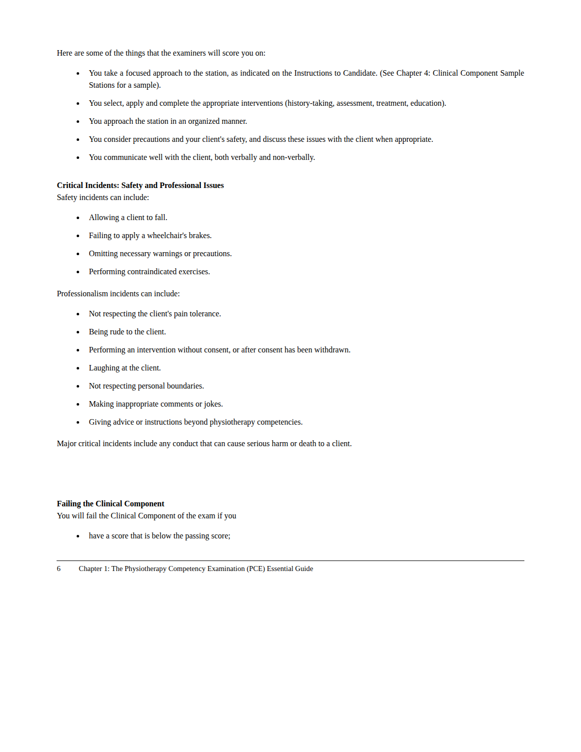Here are some of the things that the examiners will score you on:
You take a focused approach to the station, as indicated on the Instructions to Candidate. (See Chapter 4: Clinical Component Sample Stations for a sample).
You select, apply and complete the appropriate interventions (history-taking, assessment, treatment, education).
You approach the station in an organized manner.
You consider precautions and your client's safety, and discuss these issues with the client when appropriate.
You communicate well with the client, both verbally and non-verbally.
Critical Incidents: Safety and Professional Issues
Safety incidents can include:
Allowing a client to fall.
Failing to apply a wheelchair's brakes.
Omitting necessary warnings or precautions.
Performing contraindicated exercises.
Professionalism incidents can include:
Not respecting the client's pain tolerance.
Being rude to the client.
Performing an intervention without consent, or after consent has been withdrawn.
Laughing at the client.
Not respecting personal boundaries.
Making inappropriate comments or jokes.
Giving advice or instructions beyond physiotherapy competencies.
Major critical incidents include any conduct that can cause serious harm or death to a client.
Failing the Clinical Component
You will fail the Clinical Component of the exam if you
have a score that is below the passing score;
6 Chapter 1: The Physiotherapy Competency Examination (PCE) Essential Guide